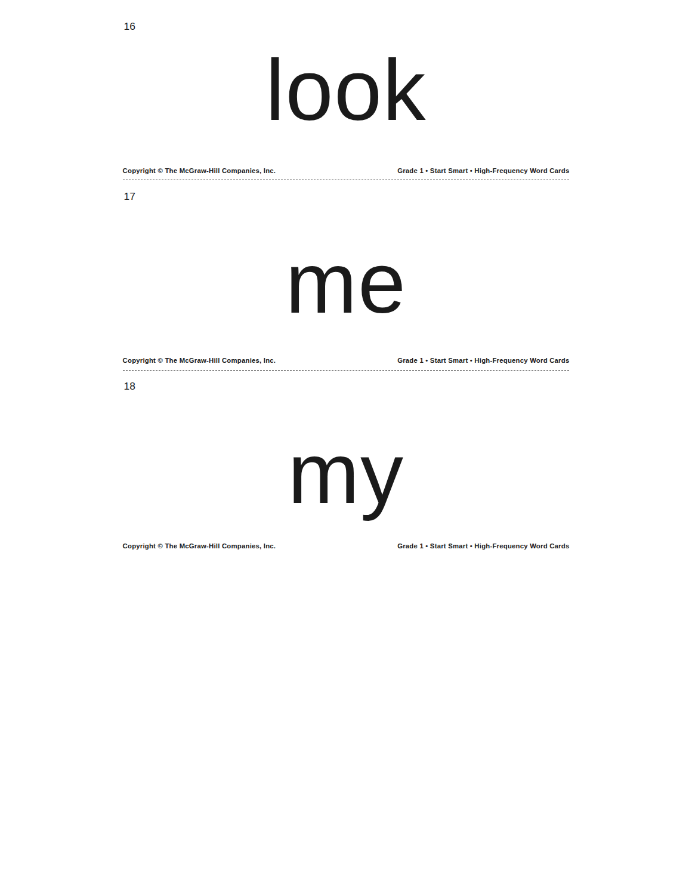16
look
Copyright © The McGraw-Hill Companies, Inc. Grade 1 • Start Smart • High-Frequency Word Cards
17
me
Copyright © The McGraw-Hill Companies, Inc. Grade 1 • Start Smart • High-Frequency Word Cards
18
my
Copyright © The McGraw-Hill Companies, Inc. Grade 1 • Start Smart • High-Frequency Word Cards